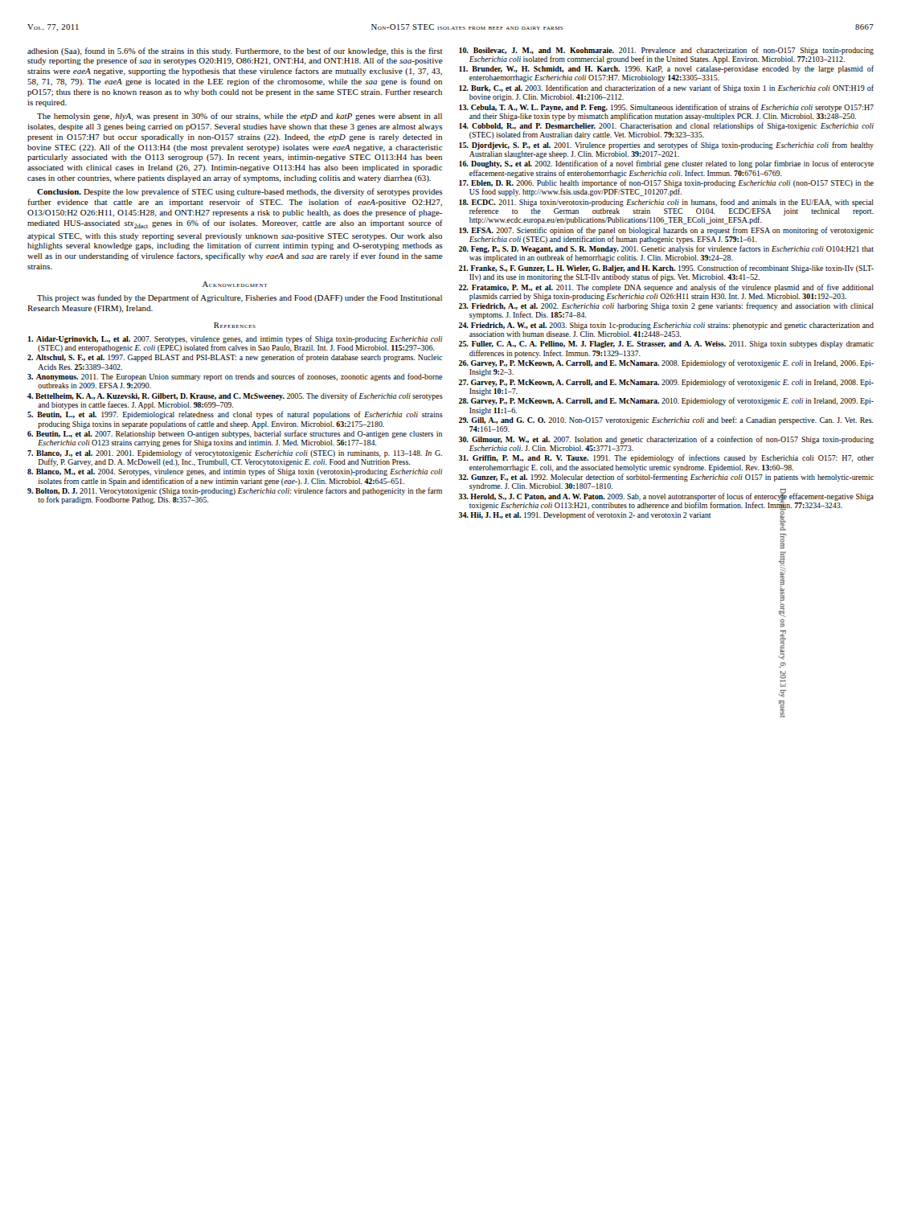Vol. 77, 2011 Non-O157 STEC isolates from beef and dairy farms 8667
adhesion (Saa), found in 5.6% of the strains in this study. Furthermore, to the best of our knowledge, this is the first study reporting the presence of saa in serotypes O20:H19, O86:H21, ONT:H4, and ONT:H18. All of the saa-positive strains were eaeA negative, supporting the hypothesis that these virulence factors are mutually exclusive (1, 37, 43, 58, 71, 78, 79). The eaeA gene is located in the LEE region of the chromosome, while the saa gene is found on pO157; thus there is no known reason as to why both could not be present in the same STEC strain. Further research is required.
The hemolysin gene, hlyA, was present in 30% of our strains, while the etpD and katP genes were absent in all isolates, despite all 3 genes being carried on pO157. Several studies have shown that these 3 genes are almost always present in O157:H7 but occur sporadically in non-O157 strains (22). Indeed, the etpD gene is rarely detected in bovine STEC (22). All of the O113:H4 (the most prevalent serotype) isolates were eaeA negative, a characteristic particularly associated with the O113 serogroup (57). In recent years, intimin-negative STEC O113:H4 has been associated with clinical cases in Ireland (26, 27). Intimin-negative O113:H4 has also been implicated in sporadic cases in other countries, where patients displayed an array of symptoms, including colitis and watery diarrhea (63).
Conclusion. Despite the low prevalence of STEC using culture-based methods, the diversity of serotypes provides further evidence that cattle are an important reservoir of STEC. The isolation of eaeA-positive O2:H27, O13/O150:H2 O26:H11, O145:H28, and ONT:H27 represents a risk to public health, as does the presence of phage-mediated HUS-associated stx 2dact genes in 6% of our isolates. Moreover, cattle are also an important source of atypical STEC, with this study reporting several previously unknown saa-positive STEC serotypes. Our work also highlights several knowledge gaps, including the limitation of current intimin typing and O-serotyping methods as well as in our understanding of virulence factors, specifically why eaeA and saa are rarely if ever found in the same strains.
Acknowledgment
This project was funded by the Department of Agriculture, Fisheries and Food (DAFF) under the Food Institutional Research Measure (FIRM), Ireland.
References
1. Aidar-Ugrinovich, L., et al. 2007. Serotypes, virulence genes, and intimin types of Shiga toxin-producing Escherichia coli (STEC) and enteropathogenic E. coli (EPEC) isolated from calves in Sao Paulo, Brazil. Int. J. Food Microbiol. 115: 297–306.
2. Altschul, S. F., et al. 1997. Gapped BLAST and PSI-BLAST: a new generation of protein database search programs. Nucleic Acids Res. 25: 3389–3402.
3. Anonymous. 2011. The European Union summary report on trends and sources of zoonoses, zoonotic agents and food-borne outbreaks in 2009. EFSA J. 9: 2090.
4. Bettelheim, K. A., A. Kuzevski, R. Gilbert, D. Krause, and C. McSweeney. 2005. The diversity of Escherichia coli serotypes and biotypes in cattle faeces. J. Appl. Microbiol. 98: 699–709.
5. Beutin, L., et al. 1997. Epidemiological relatedness and clonal types of natural populations of Escherichia coli strains producing Shiga toxins in separate populations of cattle and sheep. Appl. Environ. Microbiol. 63: 2175–2180.
6. Beutin, L., et al. 2007. Relationship between O-antigen subtypes, bacterial surface structures and O-antigen gene clusters in Escherichia coli O123 strains carrying genes for Shiga toxins and intimin. J. Med. Microbiol. 56: 177–184.
7. Blanco, J., et al. 2001. 2001. Epidemiology of verocytotoxigenic Escherichia coli (STEC) in ruminants, p. 113–148. In G. Duffy, P. Garvey, and D. A. McDowell (ed.), Inc., Trumbull, CT. Verocytotoxigenic E. coli. Food and Nutrition Press.
8. Blanco, M., et al. 2004. Serotypes, virulence genes, and intimin types of Shiga toxin (verotoxin)-producing Escherichia coli isolates from cattle in Spain and identification of a new intimin variant gene (eae-). J. Clin. Microbiol. 42: 645–651.
9. Bolton, D. J. 2011. Verocytotoxigenic (Shiga toxin-producing) Escherichia coli: virulence factors and pathogenicity in the farm to fork paradigm. Foodborne Pathog. Dis. 8: 357–365.
10. Bosilevac, J. M., and M. Koohmaraie. 2011. Prevalence and characterization of non-O157 Shiga toxin-producing Escherichia coli isolated from commercial ground beef in the United States. Appl. Environ. Microbiol. 77: 2103–2112.
11. Brunder, W., H. Schmidt, and H. Karch. 1996. KatP, a novel catalase-peroxidase encoded by the large plasmid of enterohaemorrhagic Escherichia coli O157:H7. Microbiology 142: 3305–3315.
12. Burk, C., et al. 2003. Identification and characterization of a new variant of Shiga toxin 1 in Escherichia coli ONT:H19 of bovine origin. J. Clin. Microbiol. 41: 2106–2112.
13. Cebula, T. A., W. L. Payne, and P. Feng. 1995. Simultaneous identification of strains of Escherichia coli serotype O157:H7 and their Shiga-like toxin type by mismatch amplification mutation assay-multiplex PCR. J. Clin. Microbiol. 33: 248–250.
14. Cobbold, R., and P. Desmarchelier. 2001. Characterisation and clonal relationships of Shiga-toxigenic Escherichia coli (STEC) isolated from Australian dairy cattle. Vet. Microbiol. 79: 323–335.
15. Djordjevic, S. P., et al. 2001. Virulence properties and serotypes of Shiga toxin-producing Escherichia coli from healthy Australian slaughter-age sheep. J. Clin. Microbiol. 39: 2017–2021.
16. Doughty, S., et al. 2002. Identification of a novel fimbrial gene cluster related to long polar fimbriae in locus of enterocyte effacement-negative strains of enterohemorrhagic Escherichia coli. Infect. Immun. 70: 6761–6769.
17. Eblen, D. R. 2006. Public health importance of non-O157 Shiga toxin-producing Escherichia coli (non-O157 STEC) in the US food supply. http://www.fsis.usda.gov/PDF/STEC_101207.pdf.
18. ECDC. 2011. Shiga toxin/verotoxin-producing Escherichia coli in humans, food and animals in the EU/EAA, with special reference to the German outbreak strain STEC O104. ECDC/EFSA joint technical report. http://www.ecdc.europa.eu/en/publications/Publications/1106_TER_EColi_joint_EFSA.pdf.
19. EFSA. 2007. Scientific opinion of the panel on biological hazards on a request from EFSA on monitoring of verotoxigenic Escherichia coli (STEC) and identification of human pathogenic types. EFSA J. 579: 1–61.
20. Feng, P., S. D. Weagant, and S. R. Monday. 2001. Genetic analysis for virulence factors in Escherichia coli O104:H21 that was implicated in an outbreak of hemorrhagic colitis. J. Clin. Microbiol. 39: 24–28.
21. Franke, S., F. Gunzer, L. H. Wieler, G. Baljer, and H. Karch. 1995. Construction of recombinant Shiga-like toxin-IIv (SLT-IIv) and its use in monitoring the SLT-IIv antibody status of pigs. Vet. Microbiol. 43: 41–52.
22. Fratamico, P. M., et al. 2011. The complete DNA sequence and analysis of the virulence plasmid and of five additional plasmids carried by Shiga toxin-producing Escherichia coli O26:H11 strain H30. Int. J. Med. Microbiol. 301: 192–203.
23. Friedrich, A., et al. 2002. Escherichia coli harboring Shiga toxin 2 gene variants: frequency and association with clinical symptoms. J. Infect. Dis. 185: 74–84.
24. Friedrich, A. W., et al. 2003. Shiga toxin 1c-producing Escherichia coli strains: phenotypic and genetic characterization and association with human disease. J. Clin. Microbiol. 41: 2448–2453.
25. Fuller, C. A., C. A. Pellino, M. J. Flagler, J. E. Strasser, and A. A. Weiss. 2011. Shiga toxin subtypes display dramatic differences in potency. Infect. Immun. 79: 1329–1337.
26. Garvey, P., P. McKeown, A. Carroll, and E. McNamara. 2008. Epidemiology of verotoxigenic E. coli in Ireland, 2006. Epi-Insight 9: 2–3.
27. Garvey, P., P. McKeown, A. Carroll, and E. McNamara. 2009. Epidemiology of verotoxigenic E. coli in Ireland, 2008. Epi-Insight 10: 1–7.
28. Garvey, P., P. McKeown, A. Carroll, and E. McNamara. 2010. Epidemiology of verotoxigenic E. coli in Ireland, 2009. Epi-Insight 11: 1–6.
29. Gill, A., and G. C. O. 2010. Non-O157 verotoxigenic Escherichia coli and beef: a Canadian perspective. Can. J. Vet. Res. 74: 161–169.
30. Gilmour, M. W., et al. 2007. Isolation and genetic characterization of a coinfection of non-O157 Shiga toxin-producing Escherichia coli. J. Clin. Microbiol. 45: 3771–3773.
31. Griffin, P. M., and R. V. Tauxe. 1991. The epidemiology of infections caused by Escherichia coli O157: H7, other enterohemorrhagic E. coli, and the associated hemolytic uremic syndrome. Epidemiol. Rev. 13: 60–98.
32. Gunzer, F., et al. 1992. Molecular detection of sorbitol-fermenting Escherichia coli O157 in patients with hemolytic-uremic syndrome. J. Clin. Microbiol. 30: 1807–1810.
33. Herold, S., J. C Paton, and A. W. Paton. 2009. Sab, a novel autotransporter of locus of enterocyte effacement-negative Shiga toxigenic Escherichia coli O113:H21, contributes to adherence and biofilm formation. Infect. Immun. 77: 3234–3243.
34. Hii, J. H., et al. 1991. Development of verotoxin 2- and verotoxin 2 variant
Downloaded from http://aem.asm.org/ on February 6, 2013 by guest